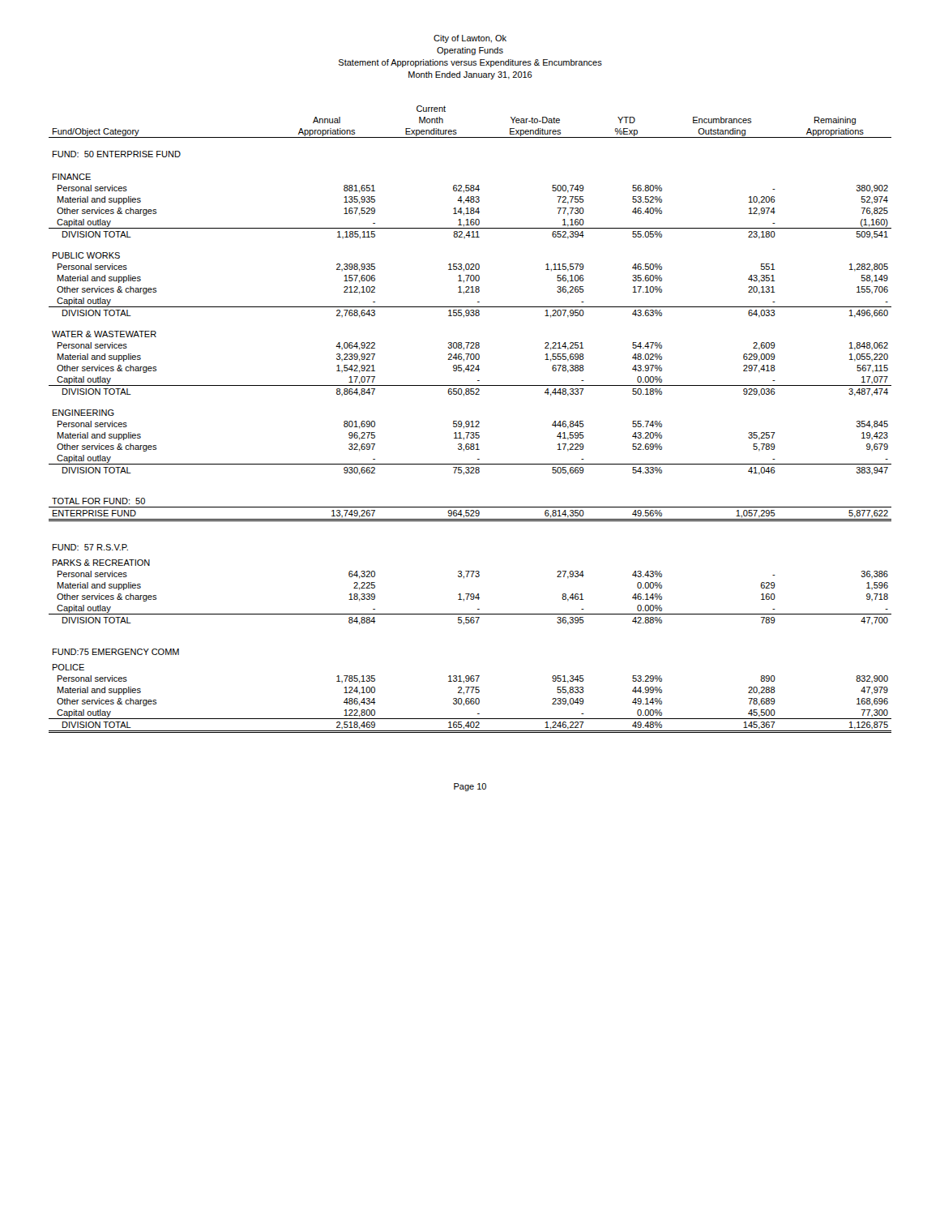City of Lawton, Ok
Operating Funds
Statement of Appropriations versus Expenditures & Encumbrances
Month Ended January 31, 2016
| | | Current | | | | |
| --- | --- | --- | --- | --- | --- | --- |
| | Annual | Month | Year-to-Date | YTD | Encumbrances | Remaining |
| Fund/Object Category | Appropriations | Expenditures | Expenditures | %Exp | Outstanding | Appropriations |
| FUND: 50 ENTERPRISE FUND |
| FINANCE |
| Personal services | 881,651 | 62,584 | 500,749 | 56.80% | - | 380,902 |
| Material and supplies | 135,935 | 4,483 | 72,755 | 53.52% | 10,206 | 52,974 |
| Other services & charges | 167,529 | 14,184 | 77,730 | 46.40% | 12,974 | 76,825 |
| Capital outlay | - | 1,160 | 1,160 | | - | (1,160) |
| DIVISION TOTAL | 1,185,115 | 82,411 | 652,394 | 55.05% | 23,180 | 509,541 |
| PUBLIC WORKS |
| Personal services | 2,398,935 | 153,020 | 1,115,579 | 46.50% | 551 | 1,282,805 |
| Material and supplies | 157,606 | 1,700 | 56,106 | 35.60% | 43,351 | 58,149 |
| Other services & charges | 212,102 | 1,218 | 36,265 | 17.10% | 20,131 | 155,706 |
| Capital outlay | - | - | - | | - | - |
| DIVISION TOTAL | 2,768,643 | 155,938 | 1,207,950 | 43.63% | 64,033 | 1,496,660 |
| WATER & WASTEWATER |
| Personal services | 4,064,922 | 308,728 | 2,214,251 | 54.47% | 2,609 | 1,848,062 |
| Material and supplies | 3,239,927 | 246,700 | 1,555,698 | 48.02% | 629,009 | 1,055,220 |
| Other services & charges | 1,542,921 | 95,424 | 678,388 | 43.97% | 297,418 | 567,115 |
| Capital outlay | 17,077 | - | - | 0.00% | - | 17,077 |
| DIVISION TOTAL | 8,864,847 | 650,852 | 4,448,337 | 50.18% | 929,036 | 3,487,474 |
| ENGINEERING |
| Personal services | 801,690 | 59,912 | 446,845 | 55.74% | | 354,845 |
| Material and supplies | 96,275 | 11,735 | 41,595 | 43.20% | 35,257 | 19,423 |
| Other services & charges | 32,697 | 3,681 | 17,229 | 52.69% | 5,789 | 9,679 |
| Capital outlay | - | - | - | | - | - |
| DIVISION TOTAL | 930,662 | 75,328 | 505,669 | 54.33% | 41,046 | 383,947 |
| TOTAL FOR FUND: 50 | |
| ENTERPRISE FUND | 13,749,267 | 964,529 | 6,814,350 | 49.56% | 1,057,295 | 5,877,622 |
| FUND: 57 R.S.V.P. |
| PARKS & RECREATION |
| Personal services | 64,320 | 3,773 | 27,934 | 43.43% | - | 36,386 |
| Material and supplies | 2,225 | | | 0.00% | 629 | 1,596 |
| Other services & charges | 18,339 | 1,794 | 8,461 | 46.14% | 160 | 9,718 |
| Capital outlay | - | - | - | 0.00% | - | - |
| DIVISION TOTAL | 84,884 | 5,567 | 36,395 | 42.88% | 789 | 47,700 |
| FUND:75 EMERGENCY COMM |
| POLICE |
| Personal services | 1,785,135 | 131,967 | 951,345 | 53.29% | 890 | 832,900 |
| Material and supplies | 124,100 | 2,775 | 55,833 | 44.99% | 20,288 | 47,979 |
| Other services & charges | 486,434 | 30,660 | 239,049 | 49.14% | 78,689 | 168,696 |
| Capital outlay | 122,800 | - | - | 0.00% | 45,500 | 77,300 |
| DIVISION TOTAL | 2,518,469 | 165,402 | 1,246,227 | 49.48% | 145,367 | 1,126,875 |
Page 10